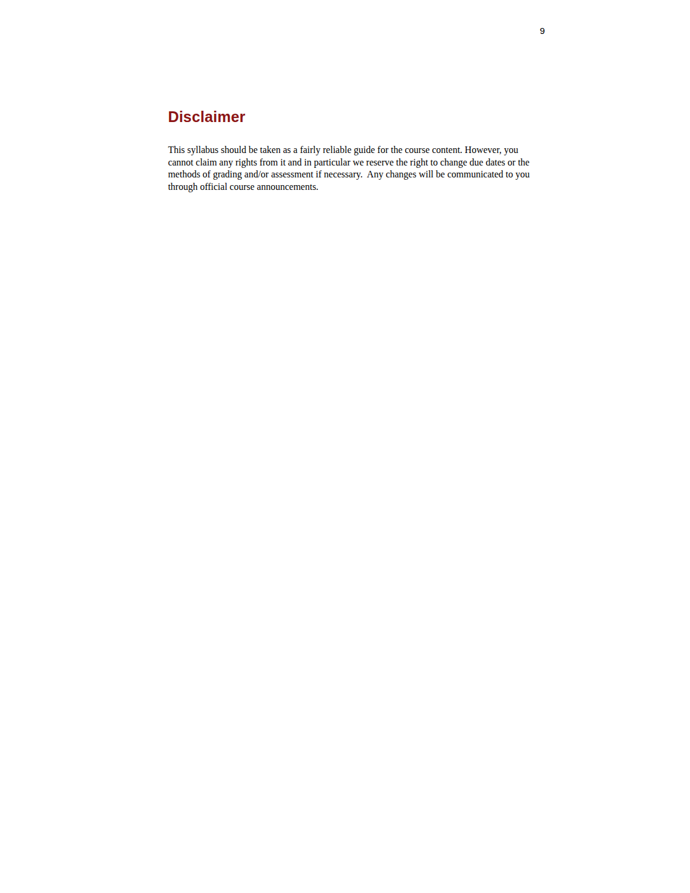9
Disclaimer
This syllabus should be taken as a fairly reliable guide for the course content. However, you cannot claim any rights from it and in particular we reserve the right to change due dates or the methods of grading and/or assessment if necessary. Any changes will be communicated to you through official course announcements.